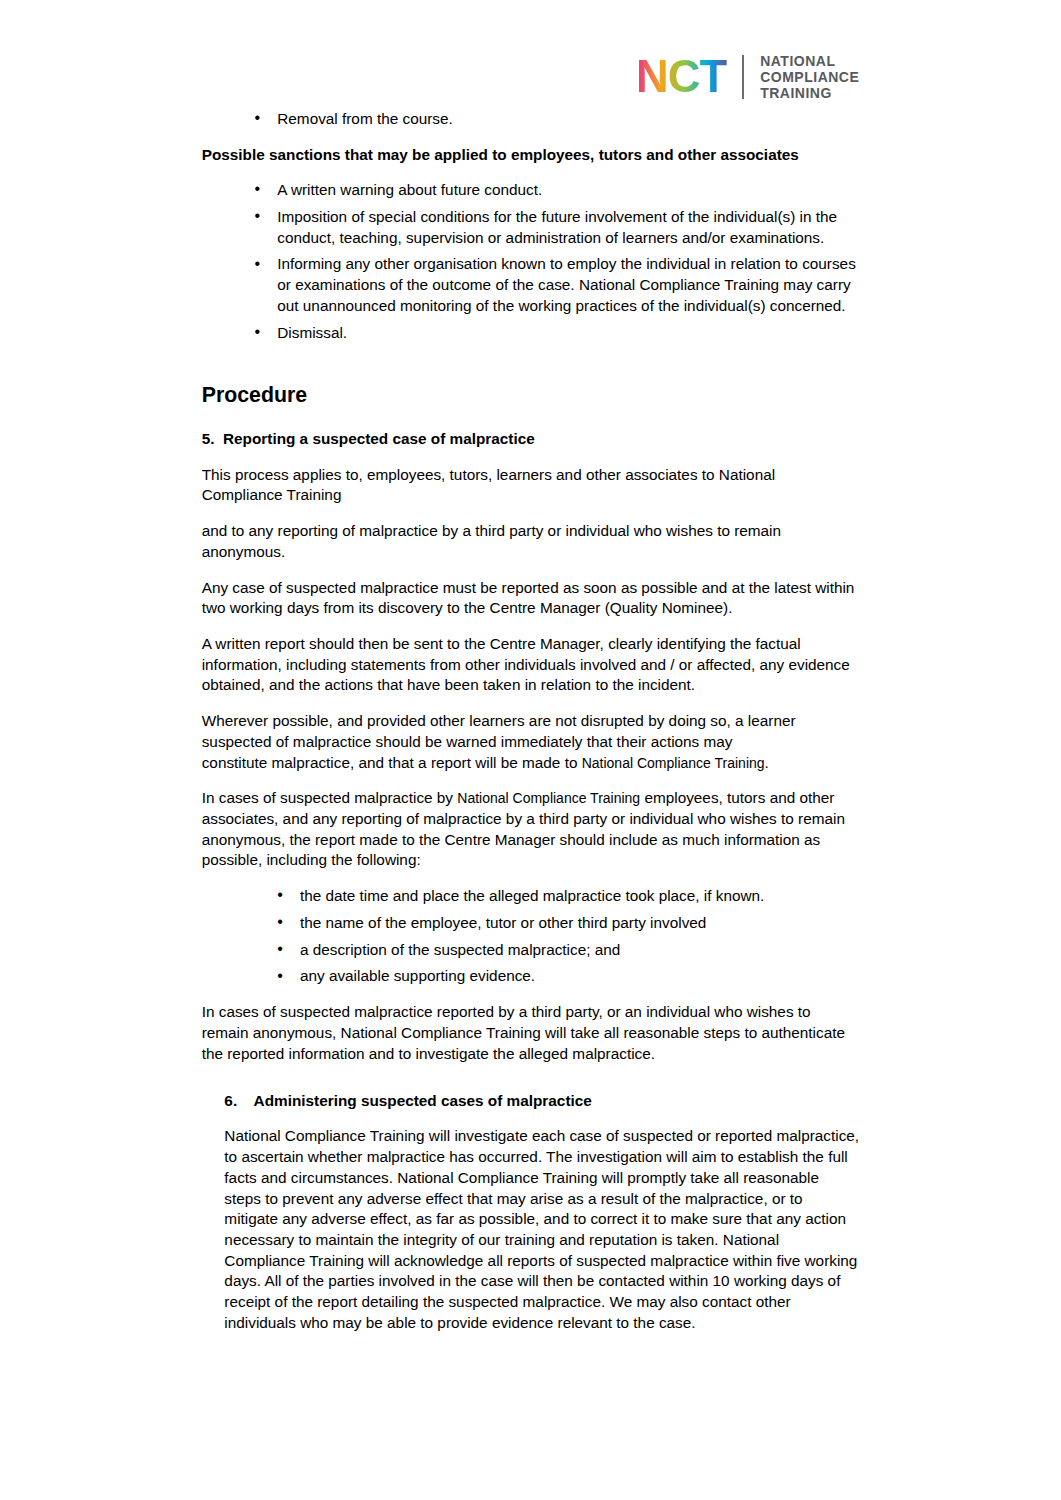NCT
National
Compliance
Training
Removal from the course.
Possible sanctions that may be applied to employees, tutors and other associates
A written warning about future conduct.
Imposition of special conditions for the future involvement of the individual(s) in the conduct, teaching, supervision or administration of learners and/or examinations.
Informing any other organisation known to employ the individual in relation to courses or examinations of the outcome of the case. National Compliance Training may carry out unannounced monitoring of the working practices of the individual(s) concerned.
Dismissal.
Procedure
5. Reporting a suspected case of malpractice
This process applies to, employees, tutors, learners and other associates to National Compliance Training
and to any reporting of malpractice by a third party or individual who wishes to remain anonymous.
Any case of suspected malpractice must be reported as soon as possible and at the latest within two working days from its discovery to the Centre Manager (Quality Nominee).
A written report should then be sent to the Centre Manager, clearly identifying the factual information, including statements from other individuals involved and / or affected, any evidence obtained, and the actions that have been taken in relation to the incident.
Wherever possible, and provided other learners are not disrupted by doing so, a learner suspected of malpractice should be warned immediately that their actions may
constitute malpractice, and that a report will be made to National Compliance Training.
In cases of suspected malpractice by National Compliance Training employees, tutors and other associates, and any reporting of malpractice by a third party or individual who wishes to remain anonymous, the report made to the Centre Manager should include as much information as possible, including the following:
the date time and place the alleged malpractice took place, if known.
the name of the employee, tutor or other third party involved
a description of the suspected malpractice; and
any available supporting evidence.
In cases of suspected malpractice reported by a third party, or an individual who wishes to remain anonymous, National Compliance Training will take all reasonable steps to authenticate the reported information and to investigate the alleged malpractice.
6. Administering suspected cases of malpractice
National Compliance Training will investigate each case of suspected or reported malpractice, to ascertain whether malpractice has occurred. The investigation will aim to establish the full facts and circumstances. National Compliance Training will promptly take all reasonable steps to prevent any adverse effect that may arise as a result of the malpractice, or to mitigate any adverse effect, as far as possible, and to correct it to make sure that any action necessary to maintain the integrity of our training and reputation is taken. National Compliance Training will acknowledge all reports of suspected malpractice within five working days. All of the parties involved in the case will then be contacted within 10 working days of receipt of the report detailing the suspected malpractice. We may also contact other individuals who may be able to provide evidence relevant to the case.